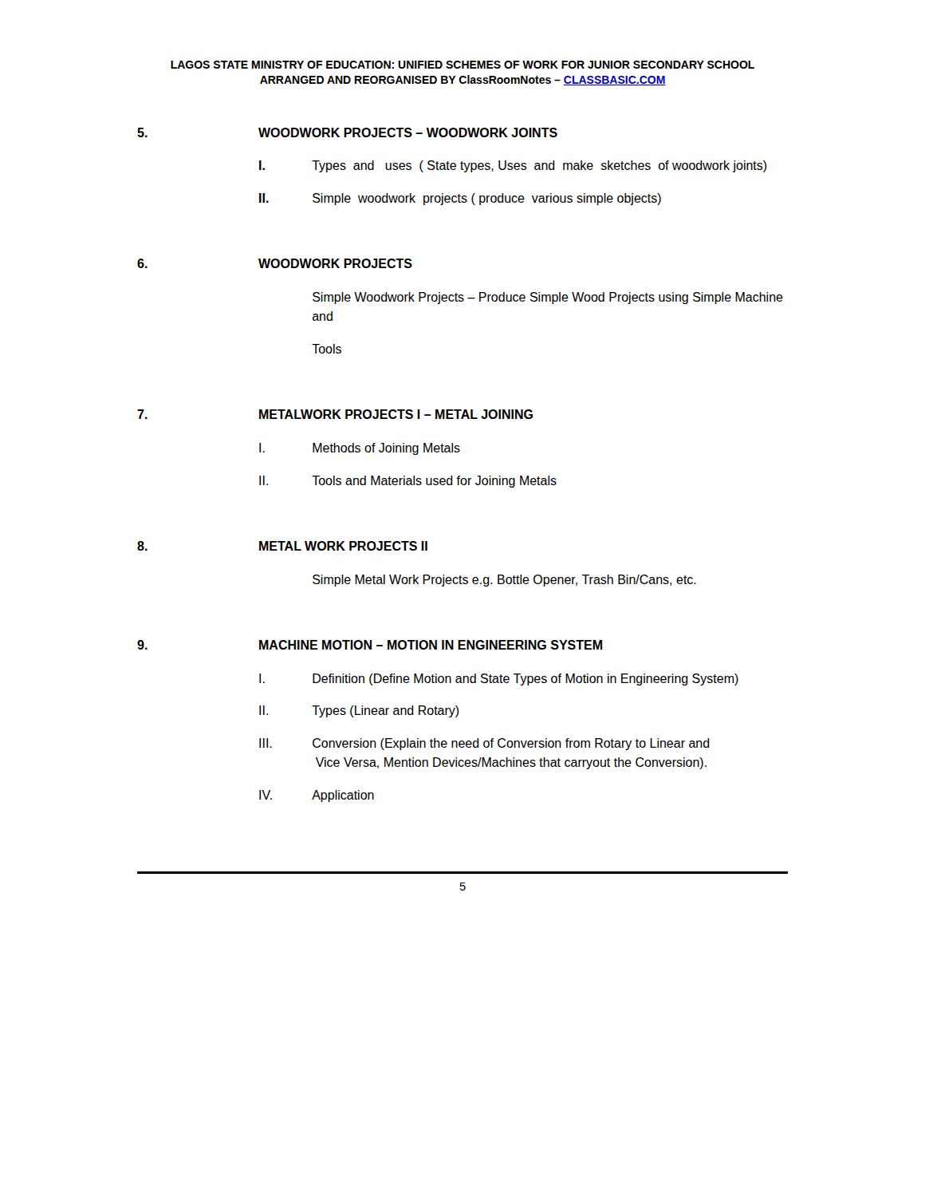LAGOS STATE MINISTRY OF EDUCATION: UNIFIED SCHEMES OF WORK FOR JUNIOR SECONDARY SCHOOL
ARRANGED AND REORGANISED BY ClassRoomNotes – CLASSBASIC.COM
5.
WOODWORK PROJECTS – WOODWORK JOINTS
I. Types and uses ( State types, Uses and make sketches of woodwork joints)
II. Simple woodwork projects ( produce various simple objects)
6.
WOODWORK PROJECTS
Simple Woodwork Projects – Produce Simple Wood Projects using Simple Machine and
Tools
7.
METALWORK PROJECTS I – METAL JOINING
I. Methods of Joining Metals
II. Tools and Materials used for Joining Metals
8.
METAL WORK PROJECTS II
Simple Metal Work Projects e.g. Bottle Opener, Trash Bin/Cans, etc.
9.
MACHINE MOTION – MOTION IN ENGINEERING SYSTEM
I. Definition (Define Motion and State Types of Motion in Engineering System)
II. Types (Linear and Rotary)
III. Conversion (Explain the need of Conversion from Rotary to Linear and
Vice Versa, Mention Devices/Machines that carryout the Conversion).
IV. Application
5